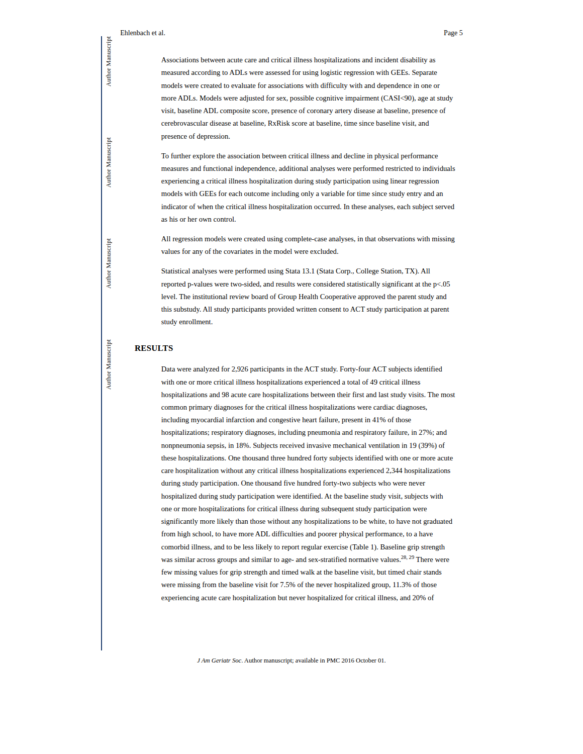Author Manuscript Author Manuscript Author Manuscript Author Manuscript
Ehlenbach et al.
Page 5
Associations between acute care and critical illness hospitalizations and incident disability as measured according to ADLs were assessed for using logistic regression with GEEs. Separate models were created to evaluate for associations with difficulty with and dependence in one or more ADLs. Models were adjusted for sex, possible cognitive impairment (CASI<90), age at study visit, baseline ADL composite score, presence of coronary artery disease at baseline, presence of cerebrovascular disease at baseline, RxRisk score at baseline, time since baseline visit, and presence of depression.
To further explore the association between critical illness and decline in physical performance measures and functional independence, additional analyses were performed restricted to individuals experiencing a critical illness hospitalization during study participation using linear regression models with GEEs for each outcome including only a variable for time since study entry and an indicator of when the critical illness hospitalization occurred. In these analyses, each subject served as his or her own control.
All regression models were created using complete-case analyses, in that observations with missing values for any of the covariates in the model were excluded.
Statistical analyses were performed using Stata 13.1 (Stata Corp., College Station, TX). All reported p-values were two-sided, and results were considered statistically significant at the p<.05 level. The institutional review board of Group Health Cooperative approved the parent study and this substudy. All study participants provided written consent to ACT study participation at parent study enrollment.
RESULTS
Data were analyzed for 2,926 participants in the ACT study. Forty-four ACT subjects identified with one or more critical illness hospitalizations experienced a total of 49 critical illness hospitalizations and 98 acute care hospitalizations between their first and last study visits. The most common primary diagnoses for the critical illness hospitalizations were cardiac diagnoses, including myocardial infarction and congestive heart failure, present in 41% of those hospitalizations; respiratory diagnoses, including pneumonia and respiratory failure, in 27%; and nonpneumonia sepsis, in 18%. Subjects received invasive mechanical ventilation in 19 (39%) of these hospitalizations. One thousand three hundred forty subjects identified with one or more acute care hospitalization without any critical illness hospitalizations experienced 2,344 hospitalizations during study participation. One thousand five hundred forty-two subjects who were never hospitalized during study participation were identified. At the baseline study visit, subjects with one or more hospitalizations for critical illness during subsequent study participation were significantly more likely than those without any hospitalizations to be white, to have not graduated from high school, to have more ADL difficulties and poorer physical performance, to a have comorbid illness, and to be less likely to report regular exercise (Table 1). Baseline grip strength was similar across groups and similar to age- and sex-stratified normative values.28, 29 There were few missing values for grip strength and timed walk at the baseline visit, but timed chair stands were missing from the baseline visit for 7.5% of the never hospitalized group, 11.3% of those experiencing acute care hospitalization but never hospitalized for critical illness, and 20% of
J Am Geriatr Soc. Author manuscript; available in PMC 2016 October 01.